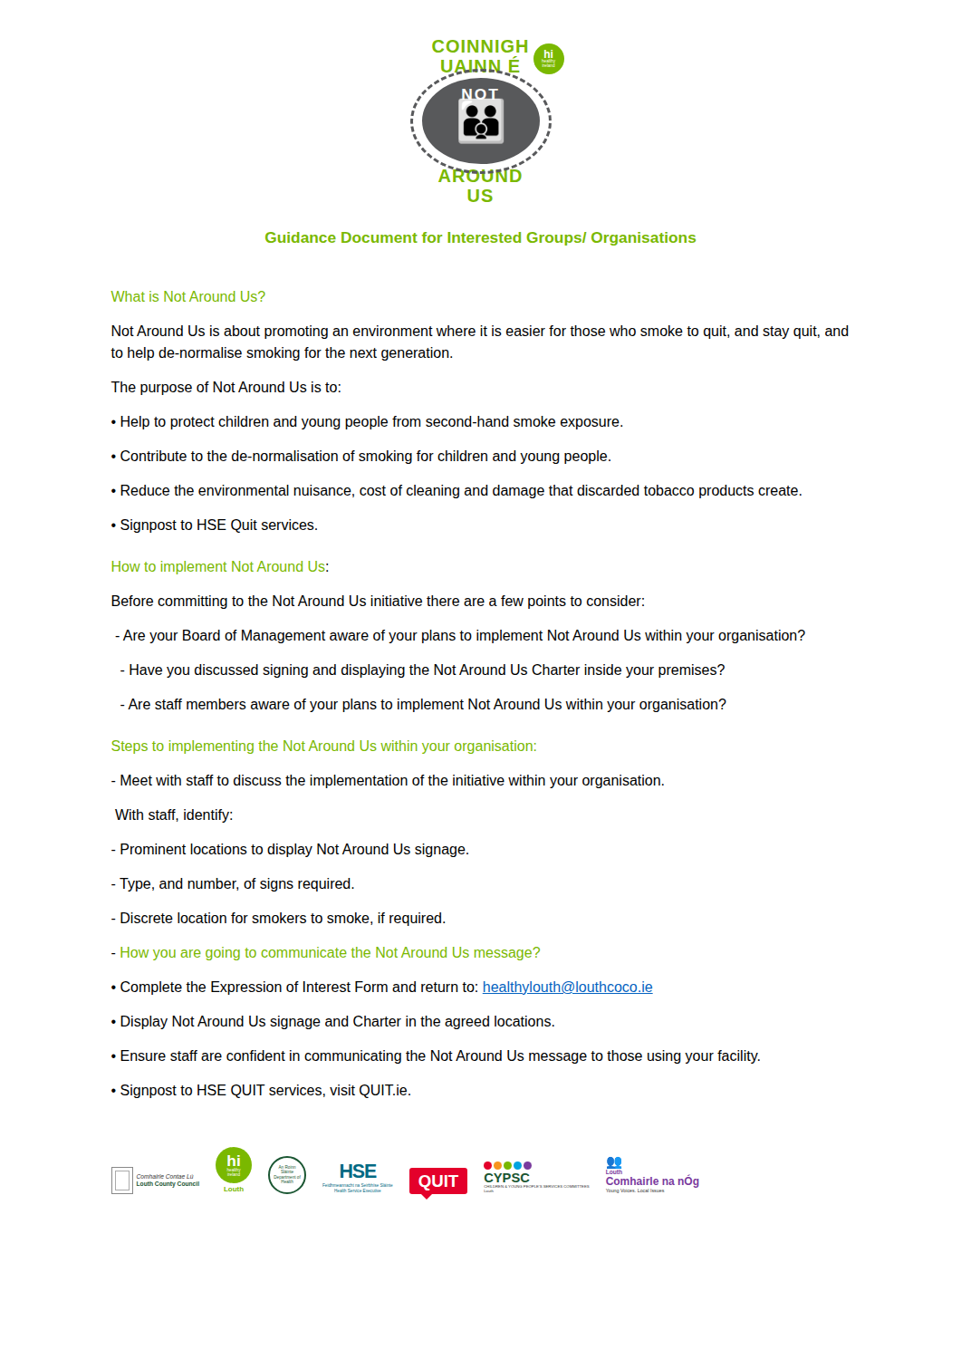COINNIGH
UAINN É
👪
NOT
AROUND
US
hihealthy
ireland
Guidance Document for Interested Groups/ Organisations
What is Not Around Us?
Not Around Us is about promoting an environment where it is easier for those who smoke to quit, and stay quit, and to help de-normalise smoking for the next generation.
The purpose of Not Around Us is to:
• Help to protect children and young people from second-hand smoke exposure.
• Contribute to the de-normalisation of smoking for children and young people.
• Reduce the environmental nuisance, cost of cleaning and damage that discarded tobacco products create.
• Signpost to HSE Quit services.
How to implement Not Around Us:
Before committing to the Not Around Us initiative there are a few points to consider:
- Are your Board of Management aware of your plans to implement Not Around Us within your organisation?
- Have you discussed signing and displaying the Not Around Us Charter inside your premises?
- Are staff members aware of your plans to implement Not Around Us within your organisation?
Steps to implementing the Not Around Us within your organisation:
- Meet with staff to discuss the implementation of the initiative within your organisation.
With staff, identify:
- Prominent locations to display Not Around Us signage.
- Type, and number, of signs required.
- Discrete location for smokers to smoke, if required.
- How you are going to communicate the Not Around Us message?
• Complete the Expression of Interest Form and return to: healthylouth@louthcoco.ie
• Display Not Around Us signage and Charter in the agreed locations.
• Ensure staff are confident in communicating the Not Around Us message to those using your facility.
• Signpost to HSE QUIT services, visit QUIT.ie.
Comhairle Contae Lú
Louth County Council
hihealthy
ireland
Louth
An Roinn Sláinte
Department of Health
HSE
Feidhmeannacht na Seirbhíse Sláinte
Health Service Executive
QUIT
CYPSC
CHILDREN & YOUNG PEOPLE'S SERVICES COMMITTEES
Louth
👥
Louth
Comhairle na nÓg
Young Voices. Local Issues